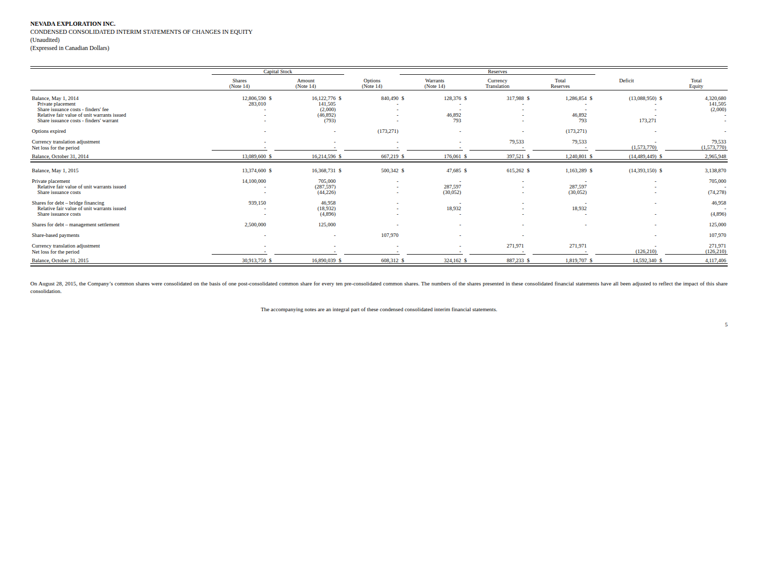NEVADA EXPLORATION INC.
CONDENSED CONSOLIDATED INTERIM STATEMENTS OF CHANGES IN EQUITY
(Unaudited)
(Expressed in Canadian Dollars)
| | Capital Stock | | Reserves | |
| | Shares | | Amount | | Options | | Warrants | | Currency | | Total | | Deficit | | Total |
| | (Note 14) | | (Note 14) | | (Note 14) | | (Note 14) | | Translation | | Reserves | | | | Equity |
| Balance, May 1, 2014 | 12,806,590 | $ | 16,122,776 | $ | 840,490 | $ | 128,376 | $ | 317,988 | $ | 1,286,854 | $ | (13,088,950) | $ | 4,320,680 |
| Private placement | 283,010 | | 141,505 | | - | | - | | - | | - | | - | | 141,505 |
| Share issuance costs - finders' fee | - | | (2,000) | | - | | - | | - | | - | | - | | (2,000) |
| Relative fair value of unit warrants issued | - | | (46,892) | | - | | 46,892 | | - | | 46,892 | | - | | - |
| Share issuance costs - finders' warrant | - | | (793) | | - | | 793 | | - | | 793 | | 173,271 | | - |
| Options expired | - | | - | | (173,271) | | - | | - | | (173,271) | | - | | - |
| Currency translation adjustment | - | | - | | - | | - | | 79,533 | | 79,533 | | - | | 79,533 |
| Net loss for the period | - | | - | | - | | - | | - | | - | | (1,573,770) | | (1,573,770) |
| Balance, October 31, 2014 | 13,089,600 | $ | 16,214,596 | $ | 667,219 | $ | 176,061 | $ | 397,521 | $ | 1,240,801 | $ | (14,489,449) | $ | 2,965,948 |
| Balance, May 1, 2015 | 13,374,600 | $ | 16,368,731 | $ | 500,342 | $ | 47,685 | $ | 615,262 | $ | 1,163,289 | $ | (14,393,150) | $ | 3,138,870 |
| Private placement | 14,100,000 | | 705,000 | | - | | - | | - | | - | | - | | 705,000 |
| Relative fair value of unit warrants issued | - | | (287,597) | | - | | 287,597 | | - | | 287,597 | | - | | - |
| Share issuance costs | - | | (44,226) | | - | | (30,052) | | - | | (30,052) | | - | | (74,278) |
| Shares for debt – bridge financing | 939,150 | | 46,958 | | - | | - | | - | | - | | - | | 46,958 |
| Relative fair value of unit warrants issued | - | | (18,932) | | - | | 18,932 | | - | | 18,932 | | | | - |
| Share issuance costs | - | | (4,896) | | - | | - | | - | | - | | - | | (4,896) |
| Shares for debt – management settlement | 2,500,000 | | 125,000 | | - | | - | | - | | - | | - | | 125,000 |
| Share-based payments | - | | - | | 107,970 | | - | | - | | | | - | | 107,970 |
| Currency translation adjustment | - | | - | | - | | - | | 271,971 | | 271,971 | | - | | 271,971 |
| Net loss for the period | - | | - | | - | | - | | - | | - | | (126,210) | | (126,210) |
| Balance, October 31, 2015 | 30,913,750 | $ | 16,890,039 | $ | 608,312 | $ | 324,162 | $ | 887,233 | $ | 1,819,707 | $ | 14,592,340 | $ | 4,117,406 |
On August 28, 2015, the Company’s common shares were consolidated on the basis of one post-consolidated common share for every ten pre-consolidated common shares. The numbers of the shares presented in these consolidated financial statements have all been adjusted to reflect the impact of this share consolidation.
The accompanying notes are an integral part of these condensed consolidated interim financial statements.
5